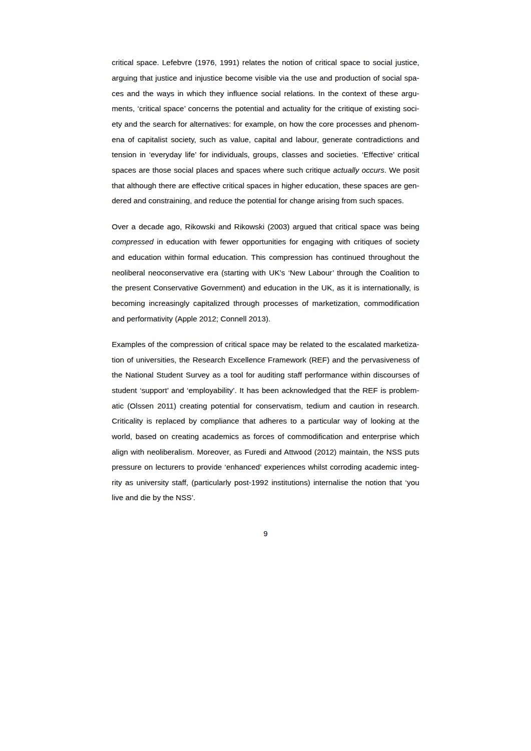critical space. Lefebvre (1976, 1991) relates the notion of critical space to social justice, arguing that justice and injustice become visible via the use and production of social spaces and the ways in which they influence social relations. In the context of these arguments, ‘critical space’ concerns the potential and actuality for the critique of existing society and the search for alternatives: for example, on how the core processes and phenomena of capitalist society, such as value, capital and labour, generate contradictions and tension in ‘everyday life’ for individuals, groups, classes and societies. ‘Effective’ critical spaces are those social places and spaces where such critique actually occurs. We posit that although there are effective critical spaces in higher education, these spaces are gendered and constraining, and reduce the potential for change arising from such spaces.
Over a decade ago, Rikowski and Rikowski (2003) argued that critical space was being compressed in education with fewer opportunities for engaging with critiques of society and education within formal education. This compression has continued throughout the neoliberal neoconservative era (starting with UK’s ‘New Labour’ through the Coalition to the present Conservative Government) and education in the UK, as it is internationally, is becoming increasingly capitalized through processes of marketization, commodification and performativity (Apple 2012; Connell 2013).
Examples of the compression of critical space may be related to the escalated marketization of universities, the Research Excellence Framework (REF) and the pervasiveness of the National Student Survey as a tool for auditing staff performance within discourses of student ‘support’ and ‘employability’. It has been acknowledged that the REF is problematic (Olssen 2011) creating potential for conservatism, tedium and caution in research. Criticality is replaced by compliance that adheres to a particular way of looking at the world, based on creating academics as forces of commodification and enterprise which align with neoliberalism. Moreover, as Furedi and Attwood (2012) maintain, the NSS puts pressure on lecturers to provide ‘enhanced’ experiences whilst corroding academic integrity as university staff, (particularly post-1992 institutions) internalise the notion that ‘you live and die by the NSS’.
9